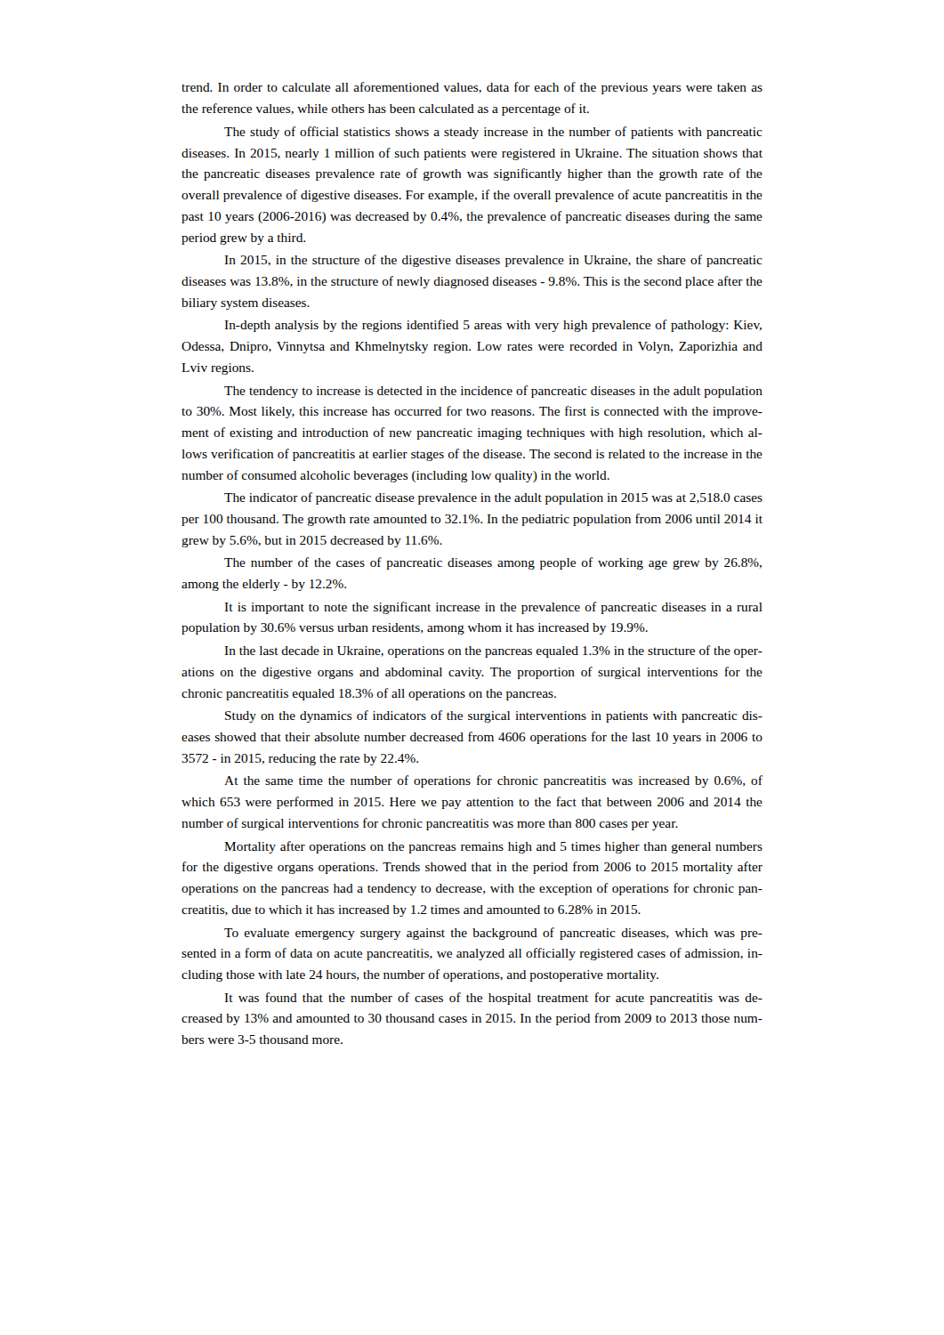trend. In order to calculate all aforementioned values, data for each of the previous years were taken as the reference values, while others has been calculated as a percentage of it.
The study of official statistics shows a steady increase in the number of patients with pancreatic diseases. In 2015, nearly 1 million of such patients were registered in Ukraine. The situation shows that the pancreatic diseases prevalence rate of growth was significantly higher than the growth rate of the overall prevalence of digestive diseases. For example, if the overall prevalence of acute pancreatitis in the past 10 years (2006-2016) was decreased by 0.4%, the prevalence of pancreatic diseases during the same period grew by a third.
In 2015, in the structure of the digestive diseases prevalence in Ukraine, the share of pancreatic diseases was 13.8%, in the structure of newly diagnosed diseases - 9.8%. This is the second place after the biliary system diseases.
In-depth analysis by the regions identified 5 areas with very high prevalence of pathology: Kiev, Odessa, Dnipro, Vinnytsa and Khmelnytsky region. Low rates were recorded in Volyn, Zaporizhia and Lviv regions.
The tendency to increase is detected in the incidence of pancreatic diseases in the adult population to 30%. Most likely, this increase has occurred for two reasons. The first is connected with the improvement of existing and introduction of new pancreatic imaging techniques with high resolution, which allows verification of pancreatitis at earlier stages of the disease. The second is related to the increase in the number of consumed alcoholic beverages (including low quality) in the world.
The indicator of pancreatic disease prevalence in the adult population in 2015 was at 2,518.0 cases per 100 thousand. The growth rate amounted to 32.1%. In the pediatric population from 2006 until 2014 it grew by 5.6%, but in 2015 decreased by 11.6%.
The number of the cases of pancreatic diseases among people of working age grew by 26.8%, among the elderly - by 12.2%.
It is important to note the significant increase in the prevalence of pancreatic diseases in a rural population by 30.6% versus urban residents, among whom it has increased by 19.9%.
In the last decade in Ukraine, operations on the pancreas equaled 1.3% in the structure of the operations on the digestive organs and abdominal cavity. The proportion of surgical interventions for the chronic pancreatitis equaled 18.3% of all operations on the pancreas.
Study on the dynamics of indicators of the surgical interventions in patients with pancreatic diseases showed that their absolute number decreased from 4606 operations for the last 10 years in 2006 to 3572 - in 2015, reducing the rate by 22.4%.
At the same time the number of operations for chronic pancreatitis was increased by 0.6%, of which 653 were performed in 2015. Here we pay attention to the fact that between 2006 and 2014 the number of surgical interventions for chronic pancreatitis was more than 800 cases per year.
Mortality after operations on the pancreas remains high and 5 times higher than general numbers for the digestive organs operations. Trends showed that in the period from 2006 to 2015 mortality after operations on the pancreas had a tendency to decrease, with the exception of operations for chronic pancreatitis, due to which it has increased by 1.2 times and amounted to 6.28% in 2015.
To evaluate emergency surgery against the background of pancreatic diseases, which was presented in a form of data on acute pancreatitis, we analyzed all officially registered cases of admission, including those with late 24 hours, the number of operations, and postoperative mortality.
It was found that the number of cases of the hospital treatment for acute pancreatitis was decreased by 13% and amounted to 30 thousand cases in 2015. In the period from 2009 to 2013 those numbers were 3-5 thousand more.